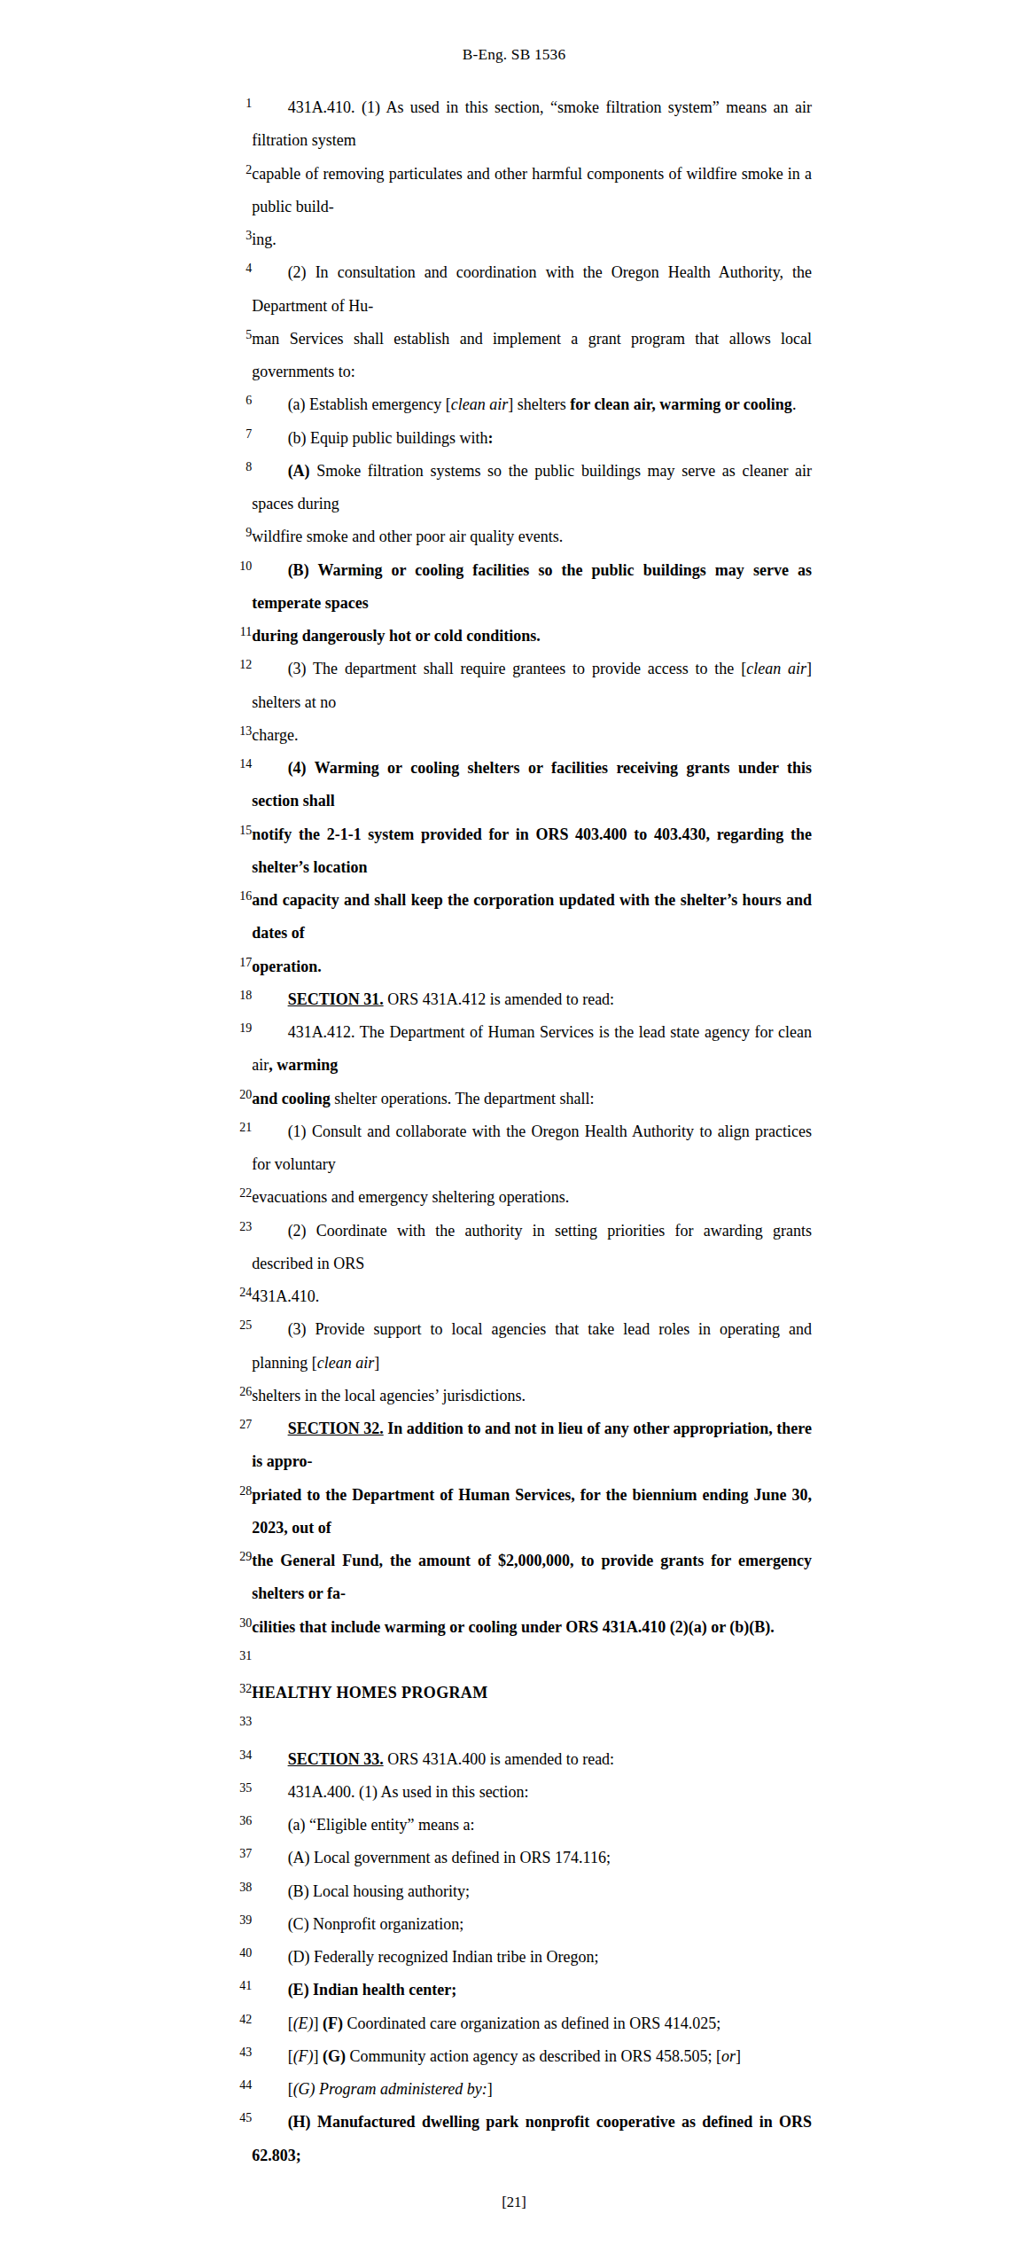B-Eng. SB 1536
| 1 | 431A.410. (1) As used in this section, “smoke filtration system” means an air filtration system |
| 2 | capable of removing particulates and other harmful components of wildfire smoke in a public build- |
| 3 | ing. |
| 4 | (2) In consultation and coordination with the Oregon Health Authority, the Department of Hu- |
| 5 | man Services shall establish and implement a grant program that allows local governments to: |
| 6 | (a) Establish emergency [ clean air ] shelters for clean air, warming or cooling . |
| 7 | (b) Equip public buildings with : |
| 8 | (A) Smoke filtration systems so the public buildings may serve as cleaner air spaces during |
| 9 | wildfire smoke and other poor air quality events. |
| 10 | (B) Warming or cooling facilities so the public buildings may serve as temperate spaces |
| 11 | during dangerously hot or cold conditions. |
| 12 | (3) The department shall require grantees to provide access to the [ clean air ] shelters at no |
| 13 | charge. |
| 14 | (4) Warming or cooling shelters or facilities receiving grants under this section shall |
| 15 | notify the 2-1-1 system provided for in ORS 403.400 to 403.430, regarding the shelter’s location |
| 16 | and capacity and shall keep the corporation updated with the shelter’s hours and dates of |
| 17 | operation. |
| 18 | SECTION 31. ORS 431A.412 is amended to read: |
| 19 | 431A.412. The Department of Human Services is the lead state agency for clean air , warming |
| 20 | and cooling shelter operations. The department shall: |
| 21 | (1) Consult and collaborate with the Oregon Health Authority to align practices for voluntary |
| 22 | evacuations and emergency sheltering operations. |
| 23 | (2) Coordinate with the authority in setting priorities for awarding grants described in ORS |
| 24 | 431A.410. |
| 25 | (3) Provide support to local agencies that take lead roles in operating and planning [ clean air ] |
| 26 | shelters in the local agencies’ jurisdictions. |
| 27 | SECTION 32. In addition to and not in lieu of any other appropriation, there is appro- |
| 28 | priated to the Department of Human Services, for the biennium ending June 30, 2023, out of |
| 29 | the General Fund, the amount of $2,000,000, to provide grants for emergency shelters or fa- |
| 30 | cilities that include warming or cooling under ORS 431A.410 (2)(a) or (b)(B). |
| 31 | |
| 32 | HEALTHY HOMES PROGRAM |
| 33 | |
| 34 | SECTION 33. ORS 431A.400 is amended to read: |
| 35 | 431A.400. (1) As used in this section: |
| 36 | (a) “Eligible entity” means a: |
| 37 | (A) Local government as defined in ORS 174.116; |
| 38 | (B) Local housing authority; |
| 39 | (C) Nonprofit organization; |
| 40 | (D) Federally recognized Indian tribe in Oregon; |
| 41 | (E) Indian health center; |
| 42 | [ (E) ] (F) Coordinated care organization as defined in ORS 414.025; |
| 43 | [ (F) ] (G) Community action agency as described in ORS 458.505; [ or ] |
| 44 | [ (G) Program administered by: ] |
| 45 | (H) Manufactured dwelling park nonprofit cooperative as defined in ORS 62.803; |
[21]